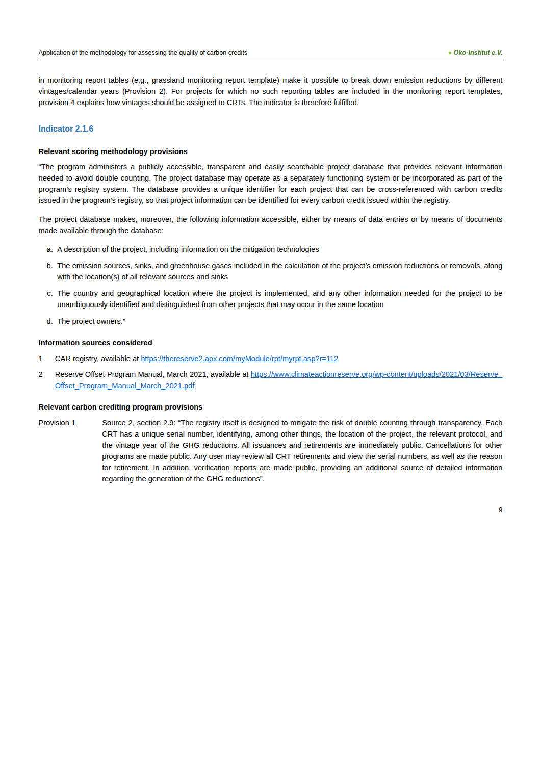Application of the methodology for assessing the quality of carbon credits
● Öko-Institut e.V.
in monitoring report tables (e.g., grassland monitoring report template) make it possible to break down emission reductions by different vintages/calendar years (Provision 2). For projects for which no such reporting tables are included in the monitoring report templates, provision 4 explains how vintages should be assigned to CRTs. The indicator is therefore fulfilled.
Indicator 2.1.6
Relevant scoring methodology provisions
“The program administers a publicly accessible, transparent and easily searchable project database that provides relevant information needed to avoid double counting. The project database may operate as a separately functioning system or be incorporated as part of the program’s registry system. The database provides a unique identifier for each project that can be cross-referenced with carbon credits issued in the program’s registry, so that project information can be identified for every carbon credit issued within the registry.
The project database makes, moreover, the following information accessible, either by means of data entries or by means of documents made available through the database:
A description of the project, including information on the mitigation technologies
The emission sources, sinks, and greenhouse gases included in the calculation of the project’s emission reductions or removals, along with the location(s) of all relevant sources and sinks
The country and geographical location where the project is implemented, and any other information needed for the project to be unambiguously identified and distinguished from other projects that may occur in the same location
The project owners.”
Information sources considered
1
CAR registry, available at https://thereserve2.apx.com/myModule/rpt/myrpt.asp?r=112
2
Reserve Offset Program Manual, March 2021, available at https://www.climateactionreserve.org/wp-content/uploads/2021/03/Reserve_Offset_Program_Manual_March_2021.pdf
Relevant carbon crediting program provisions
Provision 1
Source 2, section 2.9: “The registry itself is designed to mitigate the risk of double counting through transparency. Each CRT has a unique serial number, identifying, among other things, the location of the project, the relevant protocol, and the vintage year of the GHG reductions. All issuances and retirements are immediately public. Cancellations for other programs are made public. Any user may review all CRT retirements and view the serial numbers, as well as the reason for retirement. In addition, verification reports are made public, providing an additional source of detailed information regarding the generation of the GHG reductions”.
9